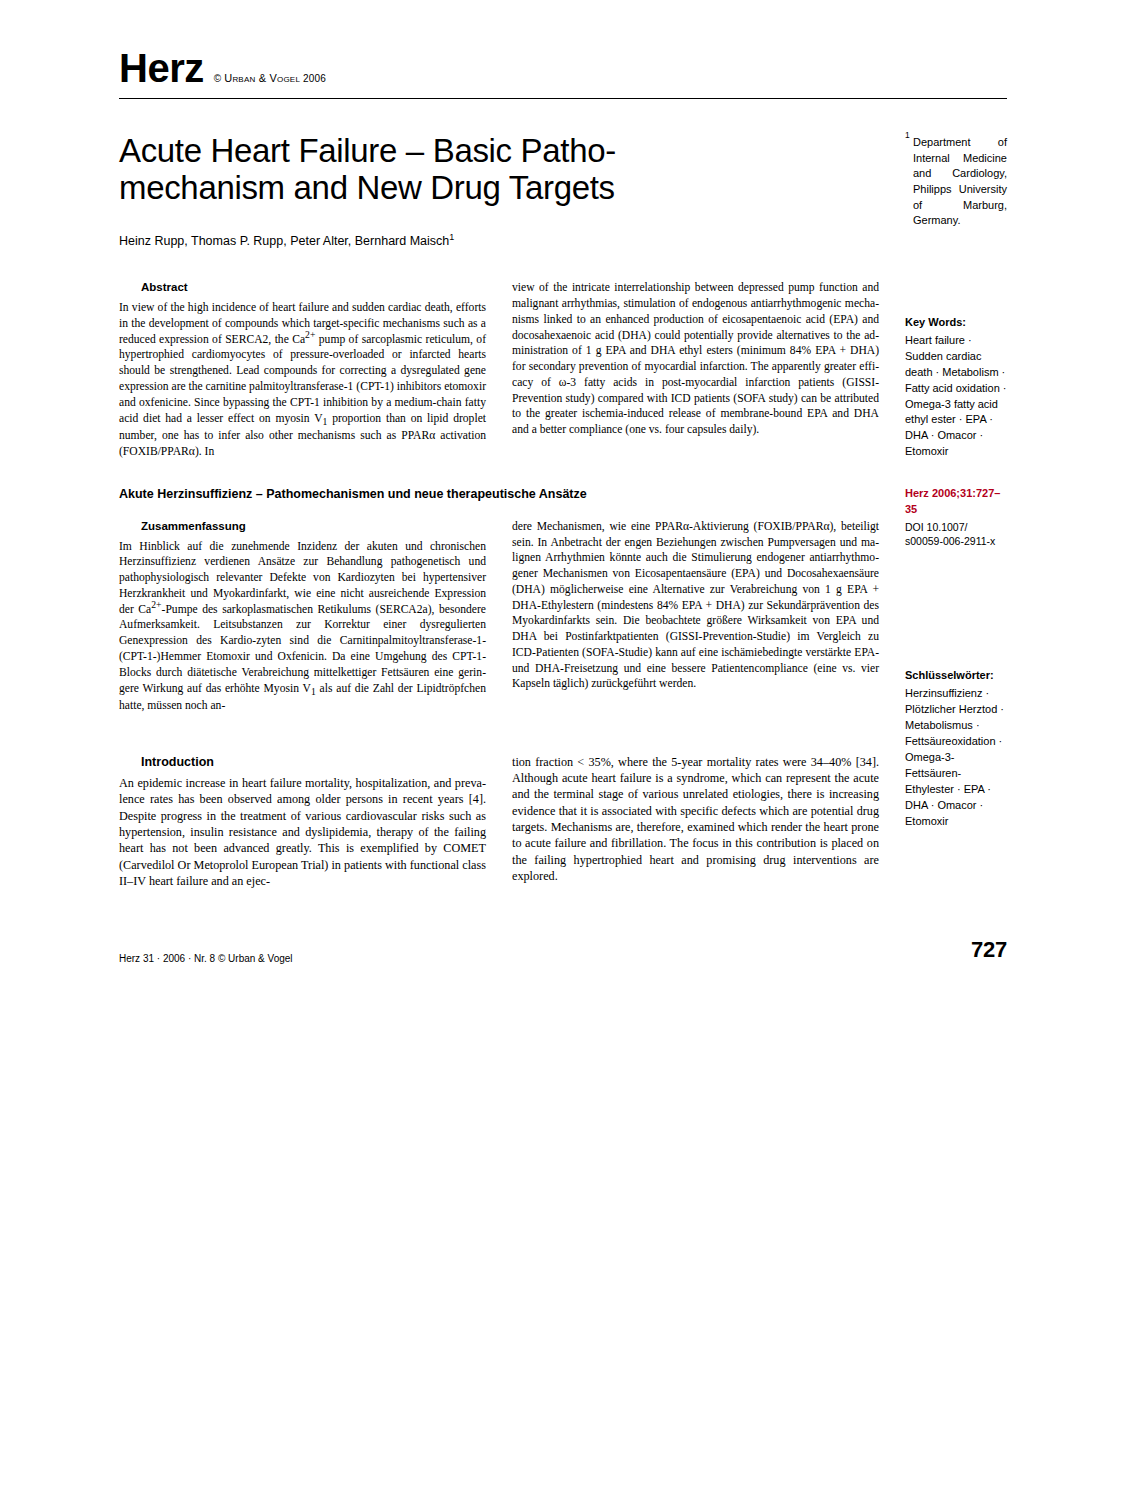Herz
© Urban & Vogel 2006
Acute Heart Failure – Basic Patho-
mechanism and New Drug Targets
Heinz Rupp, Thomas P. Rupp, Peter Alter, Bernhard Maisch1
Abstract
In view of the high incidence of heart failure and sudden cardiac death, efforts in the development of compounds which target-specific mechanisms such as a reduced expression of SERCA2, the Ca2+ pump of sarcoplasmic reticulum, of hypertrophied cardiomyocytes of pressure-overloaded or infarcted hearts should be strengthened. Lead compounds for correcting a dysregulated gene expression are the carnitine palmitoyltransferase-1 (CPT-1) inhibitors etomoxir and oxfenicine. Since bypassing the CPT-1 inhibition by a medium-chain fatty acid diet had a lesser effect on myosin V1 proportion than on lipid droplet number, one has to infer also other mechanisms such as PPARα activation (FOXIB/PPARα). In
view of the intricate interrelationship between depressed pump function and malignant arrhythmias, stimulation of endogenous antiarrhythmogenic mechanisms linked to an enhanced production of eicosapentaenoic acid (EPA) and docosahexaenoic acid (DHA) could potentially provide alternatives to the administration of 1 g EPA and DHA ethyl esters (minimum 84% EPA + DHA) for secondary prevention of myocardial infarction. The apparently greater efficacy of ω-3 fatty acids in post-myocardial infarction patients (GISSI-Prevention study) compared with ICD patients (SOFA study) can be attributed to the greater ischemia-induced release of membrane-bound EPA and DHA and a better compliance (one vs. four capsules daily).
Akute Herzinsuffizienz – Pathomechanismen und neue therapeutische Ansätze
Zusammenfassung
Im Hinblick auf die zunehmende Inzidenz der akuten und chronischen Herzinsuffizienz verdienen Ansätze zur Behandlung pathogenetisch und pathophysiologisch relevanter Defekte von Kardiozyten bei hypertensiver Herzkrankheit und Myokardinfarkt, wie eine nicht ausreichende Expression der Ca2+-Pumpe des sarkoplasmatischen Retikulums (SERCA2a), besondere Aufmerksamkeit. Leitsubstanzen zur Korrektur einer dysregulierten Genexpression des Kardio-zyten sind die Carnitinpalmitoyltransferase-1-(CPT-1-)Hemmer Etomoxir und Oxfenicin. Da eine Umgehung des CPT-1-Blocks durch diätetische Verabreichung mittelkettiger Fettsäuren eine geringere Wirkung auf das erhöhte Myosin V1 als auf die Zahl der Lipidtröpfchen hatte, müssen noch an-
dere Mechanismen, wie eine PPARα-Aktivierung (FOXIB/PPARα), beteiligt sein. In Anbetracht der engen Beziehungen zwischen Pumpversagen und malignen Arrhythmien könnte auch die Stimulierung endogener antiarrhythmogener Mechanismen von Eicosapentaensäure (EPA) und Docosahexaensäure (DHA) möglicherweise eine Alternative zur Verabreichung von 1 g EPA + DHA-Ethylestern (mindestens 84% EPA + DHA) zur Sekundärprävention des Myokardinfarkts sein. Die beobachtete größere Wirksamkeit von EPA und DHA bei Postinfarktpatienten (GISSI-Prevention-Studie) im Vergleich zu ICD-Patienten (SOFA-Studie) kann auf eine ischämiebedingte verstärkte EPA- und DHA-Freisetzung und eine bessere Patientencompliance (eine vs. vier Kapseln täglich) zurückgeführt werden.
Introduction
An epidemic increase in heart failure mortality, hospitalization, and prevalence rates has been observed among older persons in recent years [4]. Despite progress in the treatment of various cardiovascular risks such as hypertension, insulin resistance and dyslipidemia, therapy of the failing heart has not been advanced greatly. This is exemplified by COMET (Carvedilol Or Metoprolol European Trial) in patients with functional class II–IV heart failure and an ejec-
tion fraction < 35%, where the 5-year mortality rates were 34–40% [34]. Although acute heart failure is a syndrome, which can represent the acute and the terminal stage of various unrelated etiologies, there is increasing evidence that it is associated with specific defects which are potential drug targets. Mechanisms are, therefore, examined which render the heart prone to acute failure and fibrillation. The focus in this contribution is placed on the failing hypertrophied heart and promising drug interventions are explored.
1Department of Internal Medicine and Cardiology, Philipps University of Marburg, Germany.
Key Words:
Heart failure · Sudden cardiac death · Metabolism · Fatty acid oxidation · Omega-3 fatty acid ethyl ester · EPA · DHA · Omacor · Etomoxir
Herz 2006;31:727–35
DOI 10.1007/
s00059-006-2911-x
Schlüsselwörter:
Herzinsuffizienz · Plötzlicher Herztod · Metabolismus · Fettsäureoxidation · Omega-3-Fettsäuren-Ethylester · EPA · DHA · Omacor · Etomoxir
Herz 31 · 2006 · Nr. 8 © Urban & Vogel
727